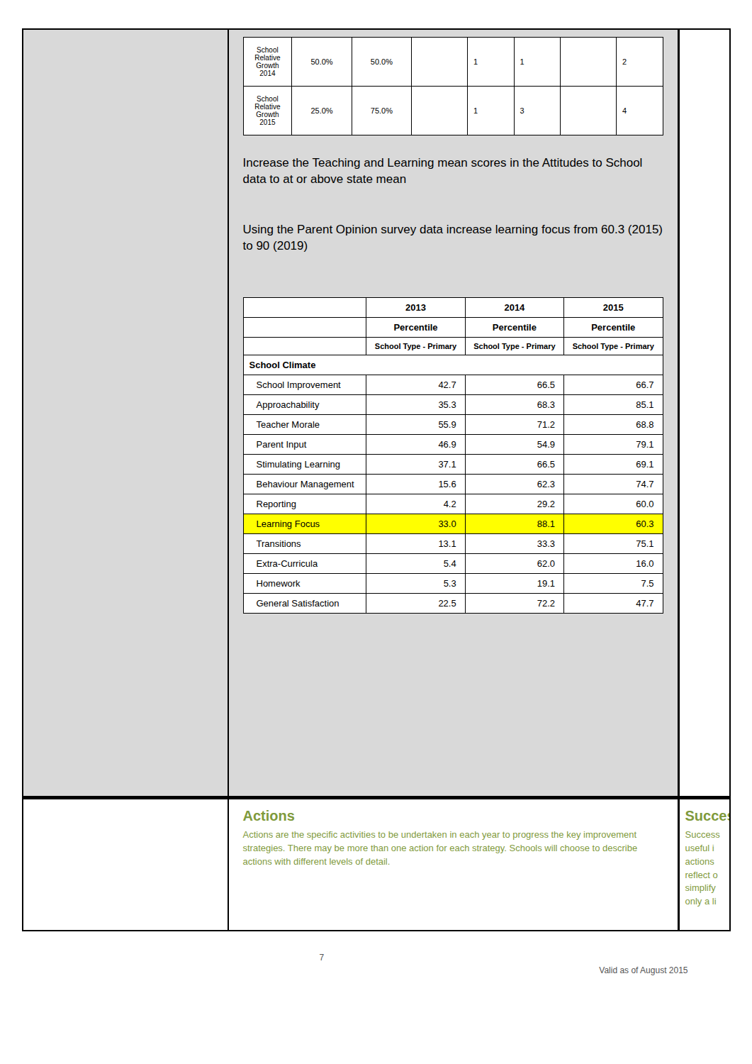| School Relative Growth 2014 | 50.0% | 50.0% | | 1 | 1 | | 2 |
| School Relative Growth 2015 | 25.0% | 75.0% | | 1 | 3 | | 4 |
Increase the Teaching and Learning mean scores in the Attitudes to School data to at or above state mean
Using the Parent Opinion survey data increase learning focus from 60.3 (2015) to 90 (2019)
| | 2013 | 2014 | 2015 |
| | Percentile | Percentile | Percentile |
| | School Type - Primary | School Type - Primary | School Type - Primary |
| School Climate |
| School Improvement | 42.7 | 66.5 | 66.7 |
| Approachability | 35.3 | 68.3 | 85.1 |
| Teacher Morale | 55.9 | 71.2 | 68.8 |
| Parent Input | 46.9 | 54.9 | 79.1 |
| Stimulating Learning | 37.1 | 66.5 | 69.1 |
| Behaviour Management | 15.6 | 62.3 | 74.7 |
| Reporting | 4.2 | 29.2 | 60.0 |
| Learning Focus | 33.0 | 88.1 | 60.3 |
| Transitions | 13.1 | 33.3 | 75.1 |
| Extra-Curricula | 5.4 | 62.0 | 16.0 |
| Homework | 5.3 | 19.1 | 7.5 |
| General Satisfaction | 22.5 | 72.2 | 47.7 |
Actions
Actions are the specific activities to be undertaken in each year to progress the key improvement strategies. There may be more than one action for each strategy. Schools will choose to describe actions with different levels of detail.
Succes
Success
useful i
actions
reflect o
simplify
only a li
7
Valid as of August 2015